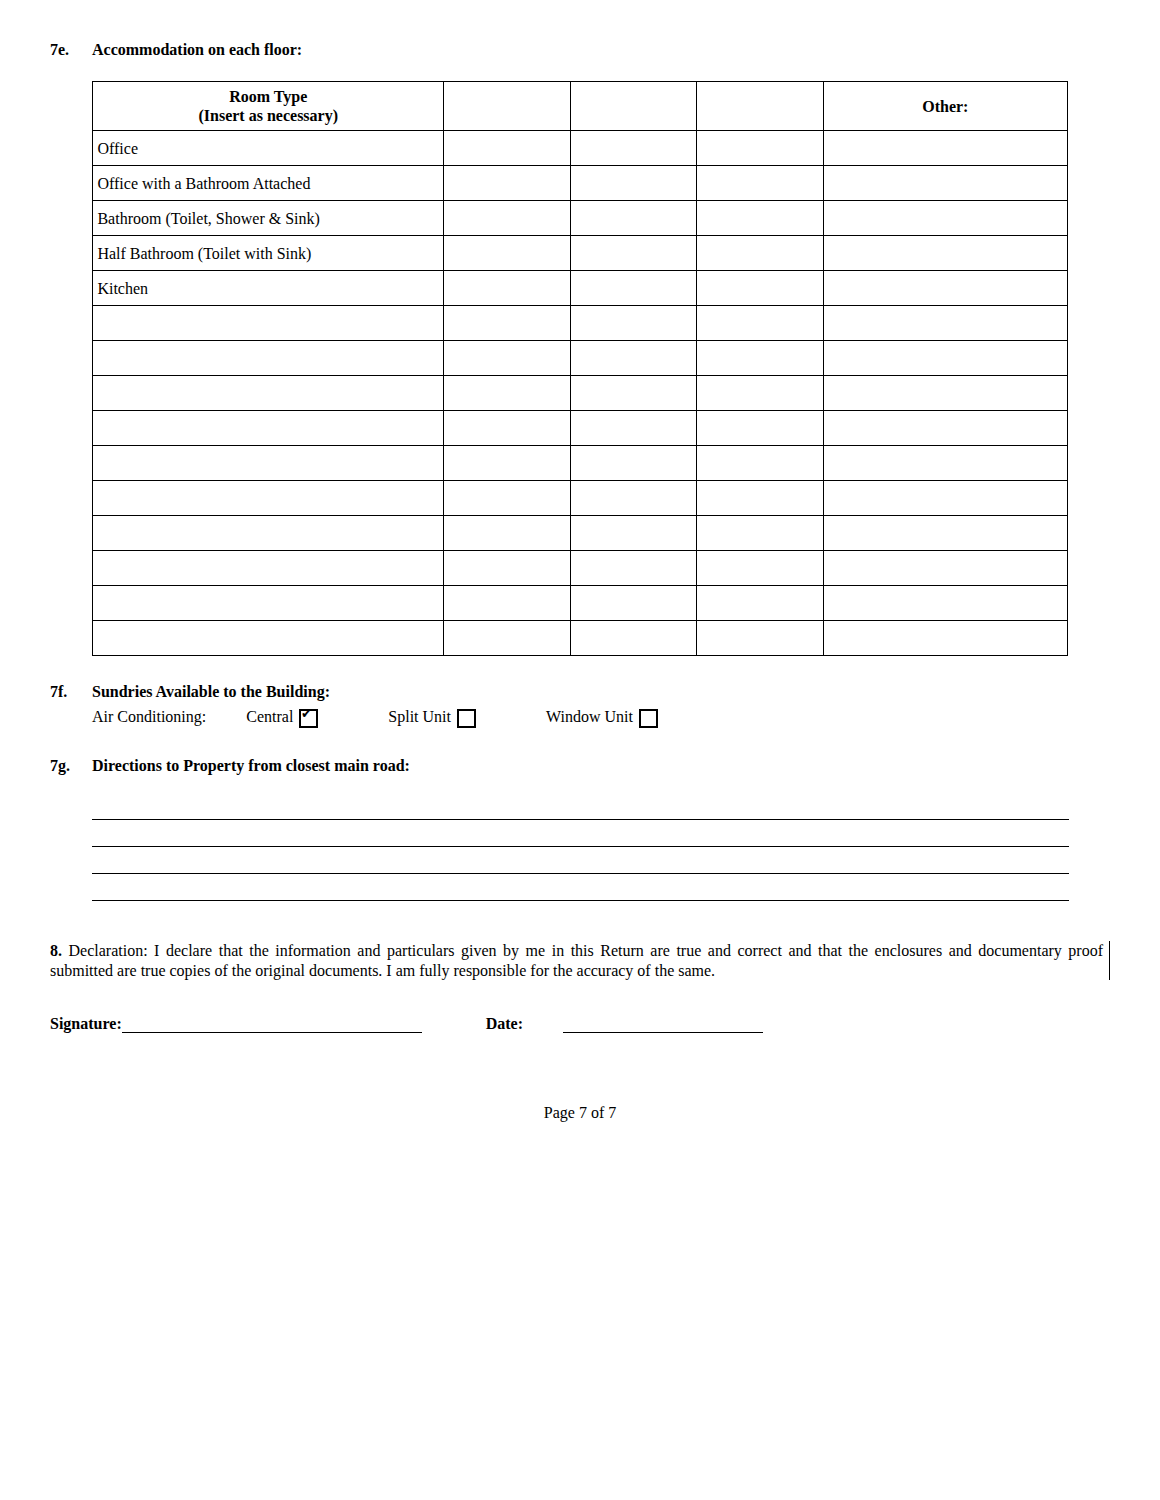7e. Accommodation on each floor:
| Room Type (Insert as necessary) | | | | Other: |
| --- | --- | --- | --- | --- |
| Office | | | | |
| Office with a Bathroom Attached | | | | |
| Bathroom (Toilet, Shower & Sink) | | | | |
| Half Bathroom (Toilet with Sink) | | | | |
| Kitchen | | | | |
7f. Sundries Available to the Building:
Air Conditioning: Central Split Unit Window Unit
7g. Directions to Property from closest main road:
8. Declaration: I declare that the information and particulars given by me in this Return are true and correct and that the enclosures and documentary proof submitted are true copies of the original documents. I am fully responsible for the accuracy of the same.
Signature: Date:
Page 7 of 7